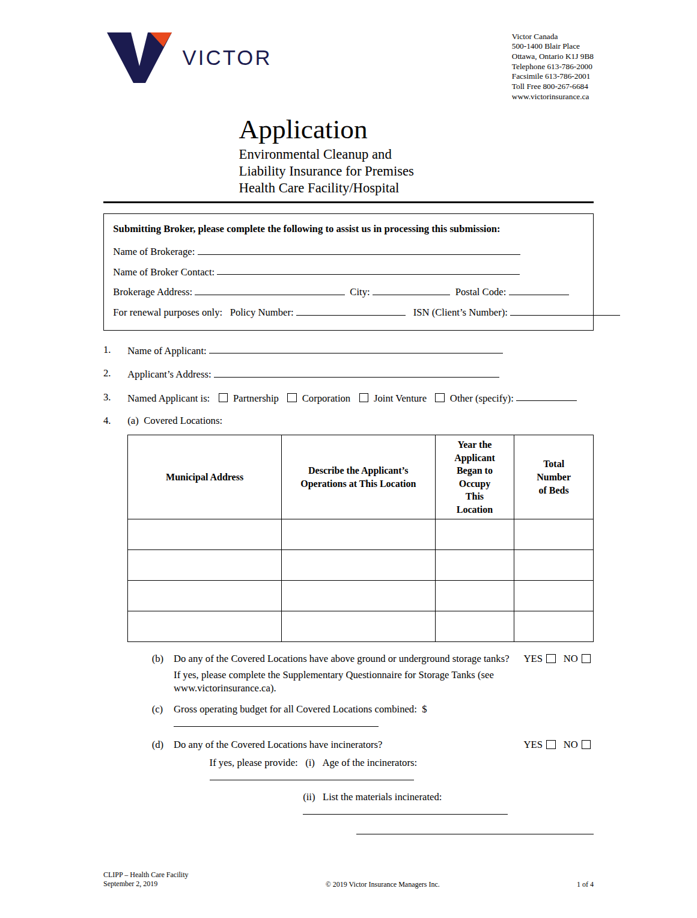VICTOR
Victor Canada
500-1400 Blair Place
Ottawa, Ontario K1J 9B8
Telephone 613-786-2000
Facsimile 613-786-2001
Toll Free 800-267-6684
www.victorinsurance.ca
Application
Environmental Cleanup and
Liability Insurance for Premises
Health Care Facility/Hospital
Submitting Broker, please complete the following to assist us in processing this submission:
Name of Brokerage:
Name of Broker Contact:
Brokerage Address: City: Postal Code:
For renewal purposes only: Policy Number: ISN (Client’s Number):
1. Name of Applicant:
2. Applicant’s Address:
3. Named Applicant is: Partnership Corporation Joint Venture Other (specify):
4. (a) Covered Locations:
| Municipal Address | Describe the Applicant’s Operations at This Location | Year the Applicant Began to Occupy This Location | Total Number of Beds |
| --- | --- | --- | --- |
(b) Do any of the Covered Locations have above ground or underground storage tanks? YES NO
If yes, please complete the Supplementary Questionnaire for Storage Tanks (see www.victorinsurance.ca).
(c) Gross operating budget for all Covered Locations combined: $
(d) Do any of the Covered Locations have incinerators? YES NO
If yes, please provide: (i) Age of the incinerators:
(ii) List the materials incinerated:
CLIPP – Health Care Facility
September 2, 2019
© 2019 Victor Insurance Managers Inc.
1 of 4